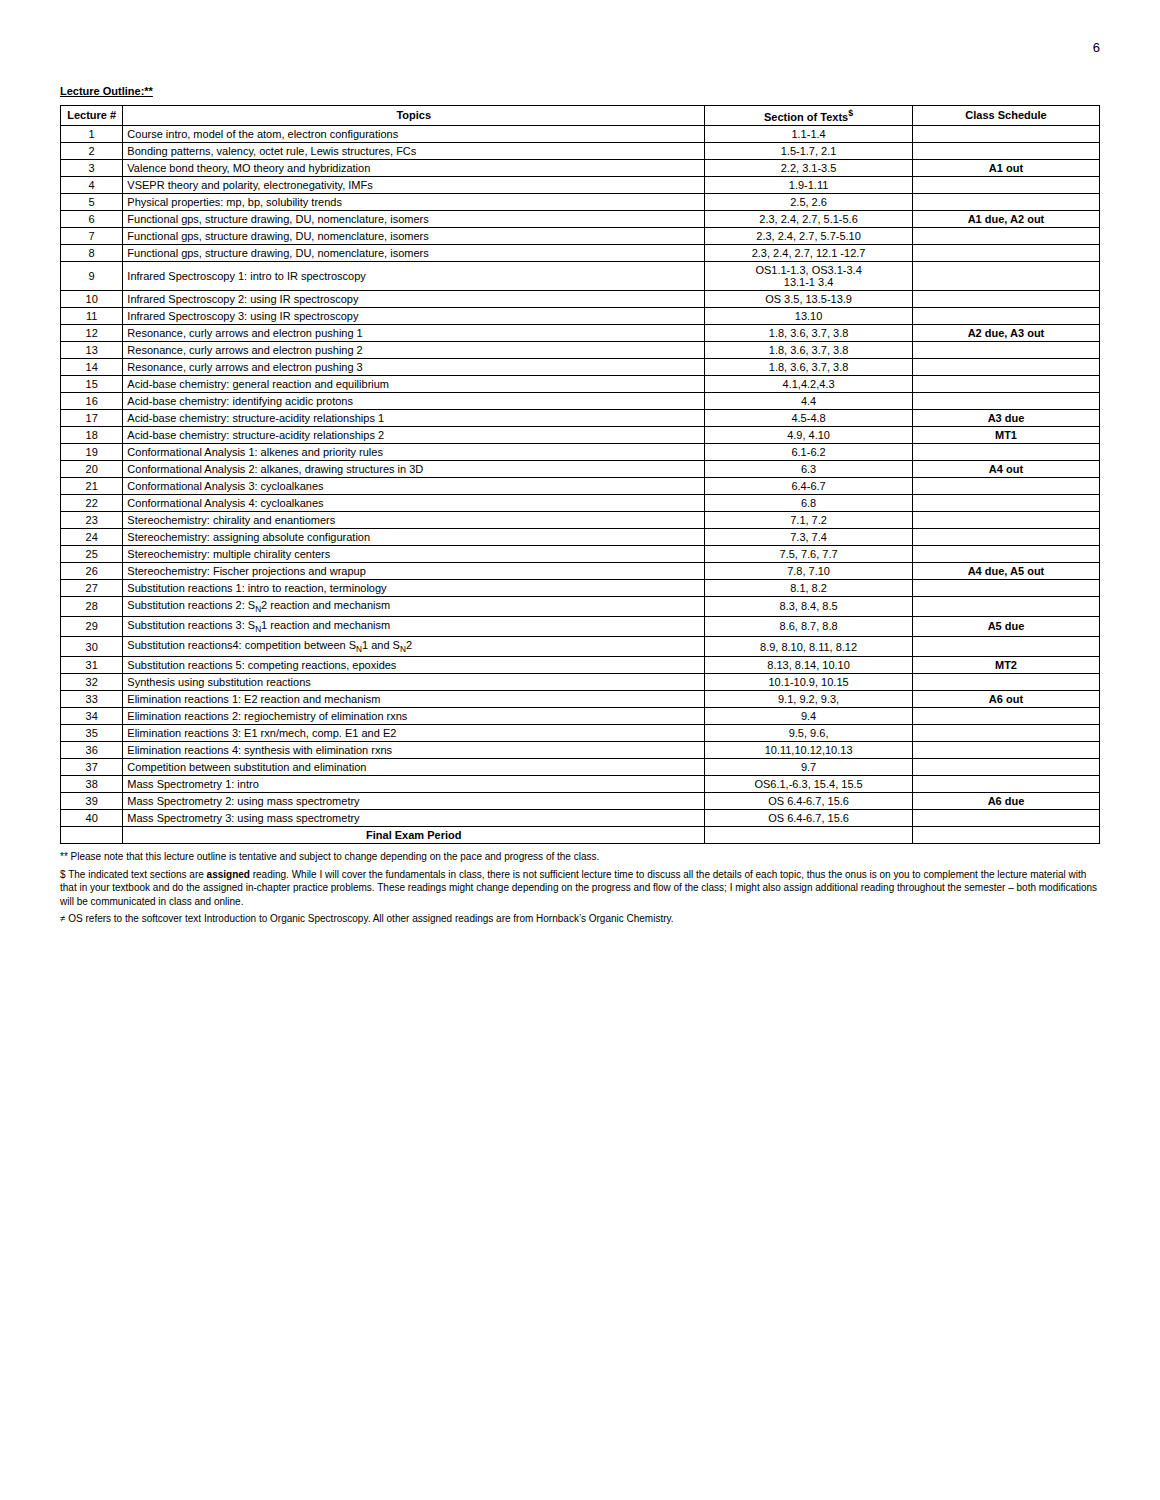6
Lecture Outline:**
| Lecture # | Topics | Section of Texts $ | Class Schedule |
| --- | --- | --- | --- |
| 1 | Course intro, model of the atom, electron configurations | 1.1-1.4 | |
| 2 | Bonding patterns, valency, octet rule, Lewis structures, FCs | 1.5-1.7, 2.1 | |
| 3 | Valence bond theory, MO theory and hybridization | 2.2, 3.1-3.5 | A1 out |
| 4 | VSEPR theory and polarity, electronegativity, IMFs | 1.9-1.11 | |
| 5 | Physical properties: mp, bp, solubility trends | 2.5, 2.6 | |
| 6 | Functional gps, structure drawing, DU, nomenclature, isomers | 2.3, 2.4, 2.7, 5.1-5.6 | A1 due, A2 out |
| 7 | Functional gps, structure drawing, DU, nomenclature, isomers | 2.3, 2.4, 2.7, 5.7-5.10 | |
| 8 | Functional gps, structure drawing, DU, nomenclature, isomers | 2.3, 2.4, 2.7, 12.1 -12.7 | |
| 9 | Infrared Spectroscopy 1: intro to IR spectroscopy | OS1.1-1.3, OS3.1-3.4 13.1-1 3.4 | |
| 10 | Infrared Spectroscopy 2: using IR spectroscopy | OS 3.5, 13.5-13.9 | |
| 11 | Infrared Spectroscopy 3: using IR spectroscopy | 13.10 | |
| 12 | Resonance, curly arrows and electron pushing 1 | 1.8, 3.6, 3.7, 3.8 | A2 due, A3 out |
| 13 | Resonance, curly arrows and electron pushing 2 | 1.8, 3.6, 3.7, 3.8 | |
| 14 | Resonance, curly arrows and electron pushing 3 | 1.8, 3.6, 3.7, 3.8 | |
| 15 | Acid-base chemistry: general reaction and equilibrium | 4.1,4.2,4.3 | |
| 16 | Acid-base chemistry: identifying acidic protons | 4.4 | |
| 17 | Acid-base chemistry: structure-acidity relationships 1 | 4.5-4.8 | A3 due |
| 18 | Acid-base chemistry: structure-acidity relationships 2 | 4.9, 4.10 | MT1 |
| 19 | Conformational Analysis 1: alkenes and priority rules | 6.1-6.2 | |
| 20 | Conformational Analysis 2: alkanes, drawing structures in 3D | 6.3 | A4 out |
| 21 | Conformational Analysis 3: cycloalkanes | 6.4-6.7 | |
| 22 | Conformational Analysis 4: cycloalkanes | 6.8 | |
| 23 | Stereochemistry: chirality and enantiomers | 7.1, 7.2 | |
| 24 | Stereochemistry: assigning absolute configuration | 7.3, 7.4 | |
| 25 | Stereochemistry: multiple chirality centers | 7.5, 7.6, 7.7 | |
| 26 | Stereochemistry: Fischer projections and wrapup | 7.8, 7.10 | A4 due, A5 out |
| 27 | Substitution reactions 1: intro to reaction, terminology | 8.1, 8.2 | |
| 28 | Substitution reactions 2: S N 2 reaction and mechanism | 8.3, 8.4, 8.5 | |
| 29 | Substitution reactions 3: S N 1 reaction and mechanism | 8.6, 8.7, 8.8 | A5 due |
| 30 | Substitution reactions4: competition between S N 1 and S N 2 | 8.9, 8.10, 8.11, 8.12 | |
| 31 | Substitution reactions 5: competing reactions, epoxides | 8.13, 8.14, 10.10 | MT2 |
| 32 | Synthesis using substitution reactions | 10.1-10.9, 10.15 | |
| 33 | Elimination reactions 1: E2 reaction and mechanism | 9.1, 9.2, 9.3, | A6 out |
| 34 | Elimination reactions 2: regiochemistry of elimination rxns | 9.4 | |
| 35 | Elimination reactions 3: E1 rxn/mech, comp. E1 and E2 | 9.5, 9.6, | |
| 36 | Elimination reactions 4: synthesis with elimination rxns | 10.11,10.12,10.13 | |
| 37 | Competition between substitution and elimination | 9.7 | |
| 38 | Mass Spectrometry 1: intro | OS6.1,-6.3, 15.4, 15.5 | |
| 39 | Mass Spectrometry 2: using mass spectrometry | OS 6.4-6.7, 15.6 | A6 due |
| 40 | Mass Spectrometry 3: using mass spectrometry | OS 6.4-6.7, 15.6 | |
| | Final Exam Period | | |
** Please note that this lecture outline is tentative and subject to change depending on the pace and progress of the class.
$ The indicated text sections are assigned reading. While I will cover the fundamentals in class, there is not sufficient lecture time to discuss all the details of each topic, thus the onus is on you to complement the lecture material with that in your textbook and do the assigned in-chapter practice problems. These readings might change depending on the progress and flow of the class; I might also assign additional reading throughout the semester – both modifications will be communicated in class and online.
≠ OS refers to the softcover text Introduction to Organic Spectroscopy. All other assigned readings are from Hornback’s Organic Chemistry.